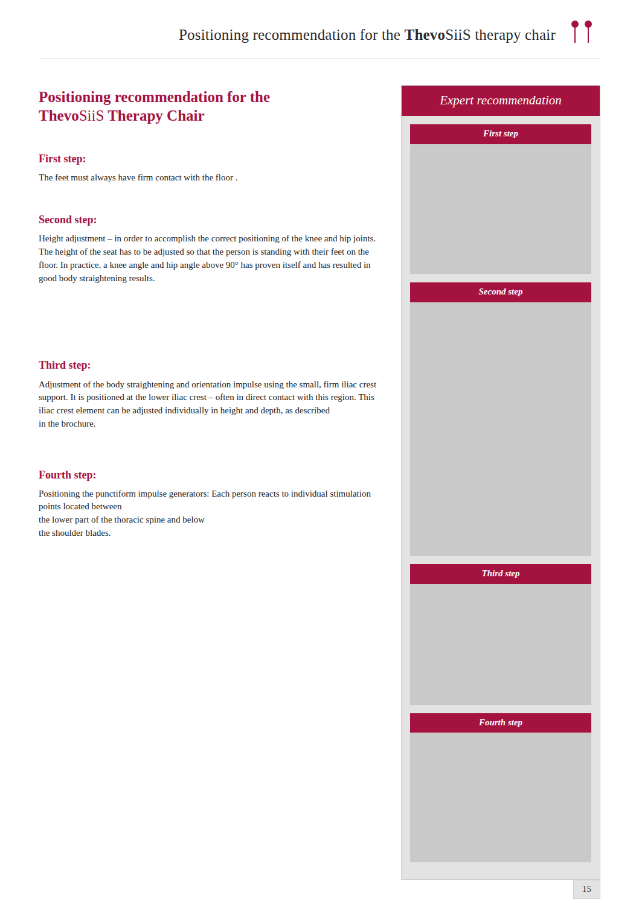Positioning recommendation for the Thevo SiiS therapy chair
Positioning recommendation for the
ThevoSiiS Therapy Chair
First step:
The feet must always have firm contact with the floor .
Second step:
Height adjustment – in order to accomplish the correct positioning of the knee and hip joints. The height of the seat has to be adjusted so that the person is standing with their feet on the floor. In practice, a knee angle and hip angle above 90° has proven itself and has resulted in
good body straightening results.
Third step:
Adjustment of the body straightening and orientation impulse using the small, firm iliac crest support. It is positioned at the lower iliac crest – often in direct contact with this region. This iliac crest element can be adjusted individually in height and depth, as described
in the brochure.
Fourth step:
Positioning the punctiform impulse generators: Each person reacts to individual stimulation points located between
the lower part of the thoracic spine and below
the shoulder blades.
Expert recommendation
First step
Second step
Third step
Fourth step
15